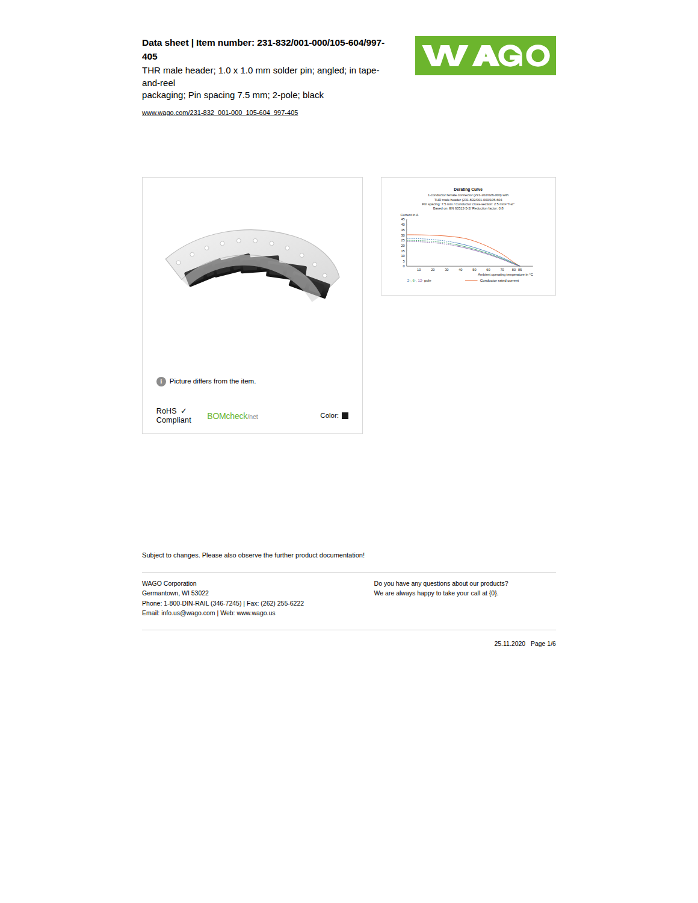Data sheet | Item number: 231-832/001-000/105-604/997-405
THR male header; 1.0 x 1.0 mm solder pin; angled; in tape-and-reel
packaging; Pin spacing 7.5 mm; 2-pole; black
www.wago.com/231-832_001-000_105-604_997-405
i Picture differs from the item.
RoHS✓
Compliant
BOMcheck/net
Color:
Derating Curve 1-conductor female connector (231-202/026-000) with THR male header (231-832/001-000/105-604 Pin spacing: 7.5 mm / Conductor cross-section: 2.5 mm² "f-st" Based on: EN 60512-5-2/ Reduction factor: 0.8 Current in A 45 40 35 30 25 20 15 10 5 0 10 20 30 40 50 60 70 80 85 Ambient operating temperature in °C 2-, 6-, 12- pole Conductor rated current
Subject to changes. Please also observe the further product documentation!
WAGO Corporation
Germantown, WI 53022
Phone: 1-800-DIN-RAIL (346-7245) | Fax: (262) 255-6222
Email: info.us@wago.com | Web: www.wago.us
Do you have any questions about our products?
We are always happy to take your call at {0}.
25.11.2020 Page 1/6